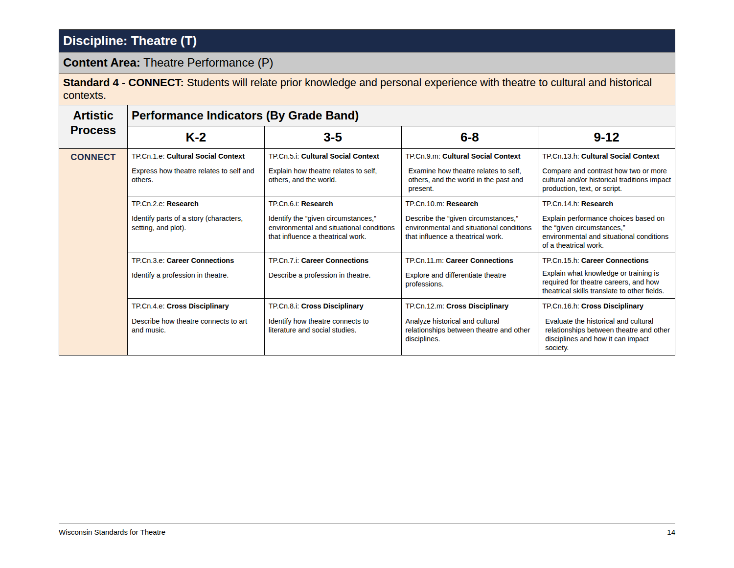| Discipline: Theatre (T) |
| Content Area: Theatre Performance (P) |
| Standard 4 - CONNECT: Students will relate prior knowledge and personal experience with theatre to cultural and historical contexts. |
| Artistic Process | Performance Indicators (By Grade Band) |
| K-2 | 3-5 | 6-8 | 9-12 |
| CONNECT | TP.Cn.1.e: Cultural Social Context Express how theatre relates to self and others. | TP.Cn.5.i: Cultural Social Context Explain how theatre relates to self, others, and the world. | TP.Cn.9.m: Cultural Social Context Examine how theatre relates to self, others, and the world in the past and present. | TP.Cn.13.h: Cultural Social Context Compare and contrast how two or more cultural and/or historical traditions impact production, text, or script. |
| TP.Cn.2.e: Research Identify parts of a story (characters, setting, and plot). | TP.Cn.6.i: Research Identify the “given circumstances,” environmental and situational conditions that influence a theatrical work. | TP.Cn.10.m: Research Describe the “given circumstances,” environmental and situational conditions that influence a theatrical work. | TP.Cn.14.h: Research Explain performance choices based on the “given circumstances,” environmental and situational conditions of a theatrical work. |
| TP.Cn.3.e: Career Connections Identify a profession in theatre. | TP.Cn.7.i: Career Connections Describe a profession in theatre. | TP.Cn.11.m: Career Connections Explore and differentiate theatre professions. | TP.Cn.15.h: Career Connections Explain what knowledge or training is required for theatre careers, and how theatrical skills translate to other fields. |
| TP.Cn.4.e: Cross Disciplinary Describe how theatre connects to art and music. | TP.Cn.8.i: Cross Disciplinary Identify how theatre connects to literature and social studies. | TP.Cn.12.m: Cross Disciplinary Analyze historical and cultural relationships between theatre and other disciplines. | TP.Cn.16.h: Cross Disciplinary Evaluate the historical and cultural relationships between theatre and other disciplines and how it can impact society. |
Wisconsin Standards for Theatre 14